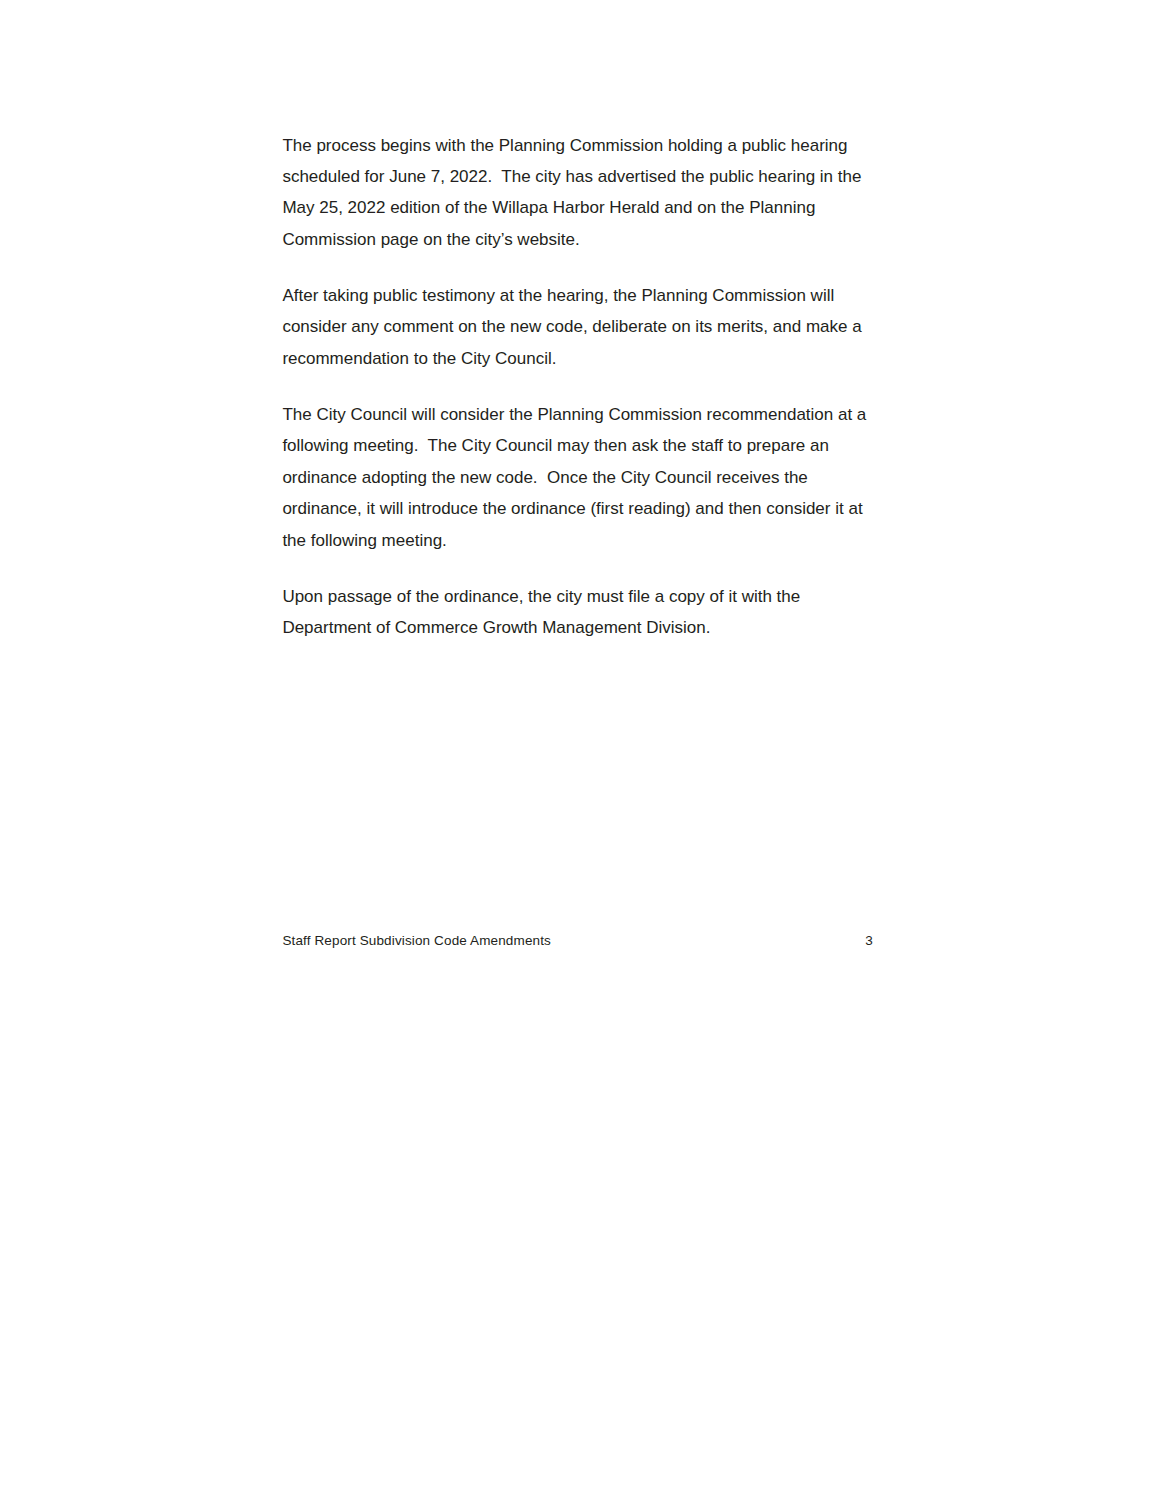The process begins with the Planning Commission holding a public hearing scheduled for June 7, 2022. The city has advertised the public hearing in the May 25, 2022 edition of the Willapa Harbor Herald and on the Planning Commission page on the city’s website.
After taking public testimony at the hearing, the Planning Commission will consider any comment on the new code, deliberate on its merits, and make a recommendation to the City Council.
The City Council will consider the Planning Commission recommendation at a following meeting. The City Council may then ask the staff to prepare an ordinance adopting the new code. Once the City Council receives the ordinance, it will introduce the ordinance (first reading) and then consider it at the following meeting.
Upon passage of the ordinance, the city must file a copy of it with the Department of Commerce Growth Management Division.
Staff Report Subdivision Code Amendments 3